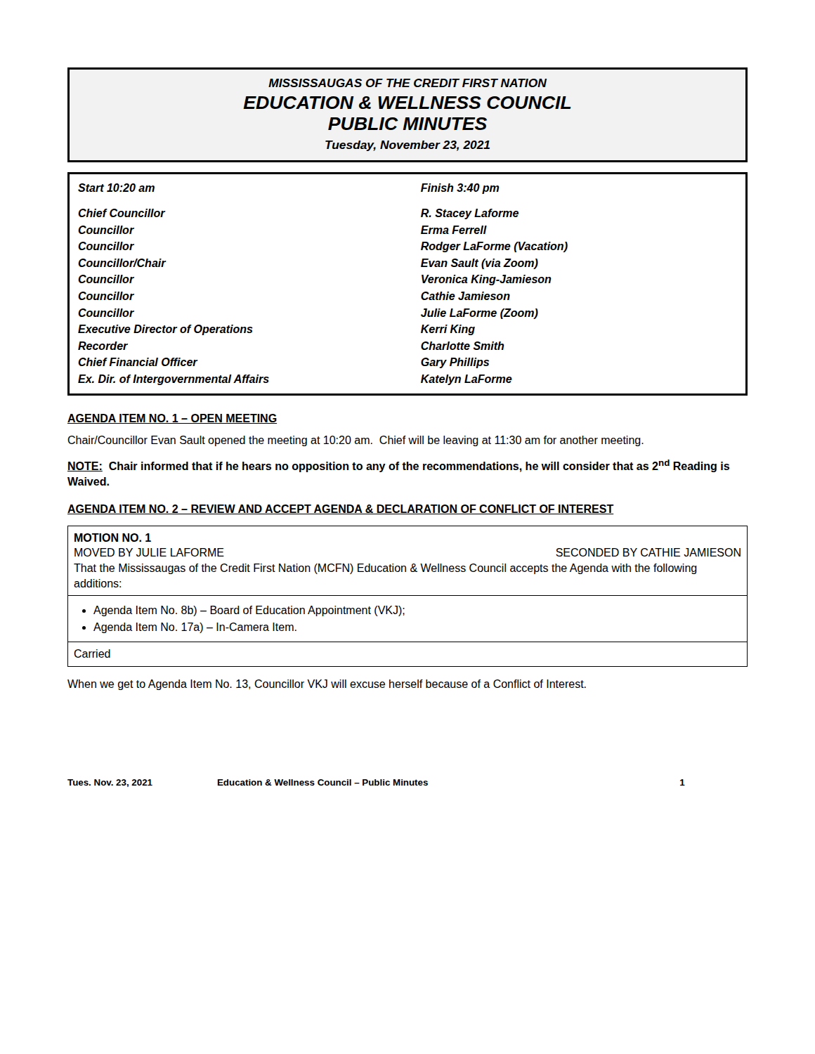MISSISSAUGAS OF THE CREDIT FIRST NATION
EDUCATION & WELLNESS COUNCIL
PUBLIC MINUTES
Tuesday, November 23, 2021
| Start 10:20 am | Finish 3:40 pm |
| Chief Councillor | R. Stacey Laforme |
| Councillor | Erma Ferrell |
| Councillor | Rodger LaForme (Vacation) |
| Councillor/Chair | Evan Sault (via Zoom) |
| Councillor | Veronica King-Jamieson |
| Councillor | Cathie Jamieson |
| Councillor | Julie LaForme (Zoom) |
| Executive Director of Operations | Kerri King |
| Recorder | Charlotte Smith |
| Chief Financial Officer | Gary Phillips |
| Ex. Dir. of Intergovernmental Affairs | Katelyn LaForme |
AGENDA ITEM NO. 1 – OPEN MEETING
Chair/Councillor Evan Sault opened the meeting at 10:20 am. Chief will be leaving at 11:30 am for another meeting.
NOTE: Chair informed that if he hears no opposition to any of the recommendations, he will consider that as 2nd Reading is Waived.
AGENDA ITEM NO. 2 – REVIEW AND ACCEPT AGENDA & DECLARATION OF CONFLICT OF INTEREST
| MOTION NO. 1 MOVED BY JULIE LAFORME SECONDED BY CATHIE JAMIESON That the Mississaugas of the Credit First Nation (MCFN) Education & Wellness Council accepts the Agenda with the following additions: |
| Agenda Item No. 8b) – Board of Education Appointment (VKJ); Agenda Item No. 17a) – In-Camera Item. |
| Carried |
When we get to Agenda Item No. 13, Councillor VKJ will excuse herself because of a Conflict of Interest.
Tues. Nov. 23, 2021 Education & Wellness Council – Public Minutes 1